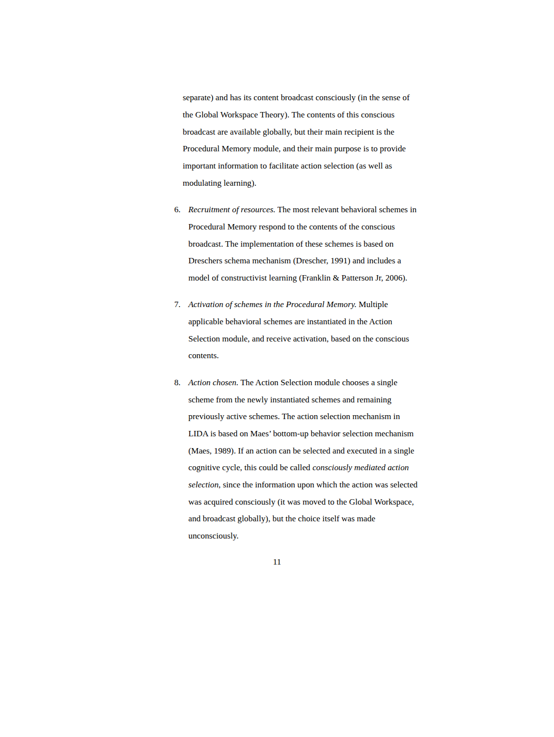separate) and has its content broadcast consciously (in the sense of the Global Workspace Theory). The contents of this conscious broadcast are available globally, but their main recipient is the Procedural Memory module, and their main purpose is to provide important information to facilitate action selection (as well as modulating learning).
Recruitment of resources. The most relevant behavioral schemes in Procedural Memory respond to the contents of the conscious broadcast. The implementation of these schemes is based on Dreschers schema mechanism (Drescher, 1991) and includes a model of constructivist learning (Franklin & Patterson Jr, 2006).
Activation of schemes in the Procedural Memory. Multiple applicable behavioral schemes are instantiated in the Action Selection module, and receive activation, based on the conscious contents.
Action chosen. The Action Selection module chooses a single scheme from the newly instantiated schemes and remaining previously active schemes. The action selection mechanism in LIDA is based on Maes’ bottom-up behavior selection mechanism (Maes, 1989). If an action can be selected and executed in a single cognitive cycle, this could be called consciously mediated action selection, since the information upon which the action was selected was acquired consciously (it was moved to the Global Workspace, and broadcast globally), but the choice itself was made unconsciously.
11